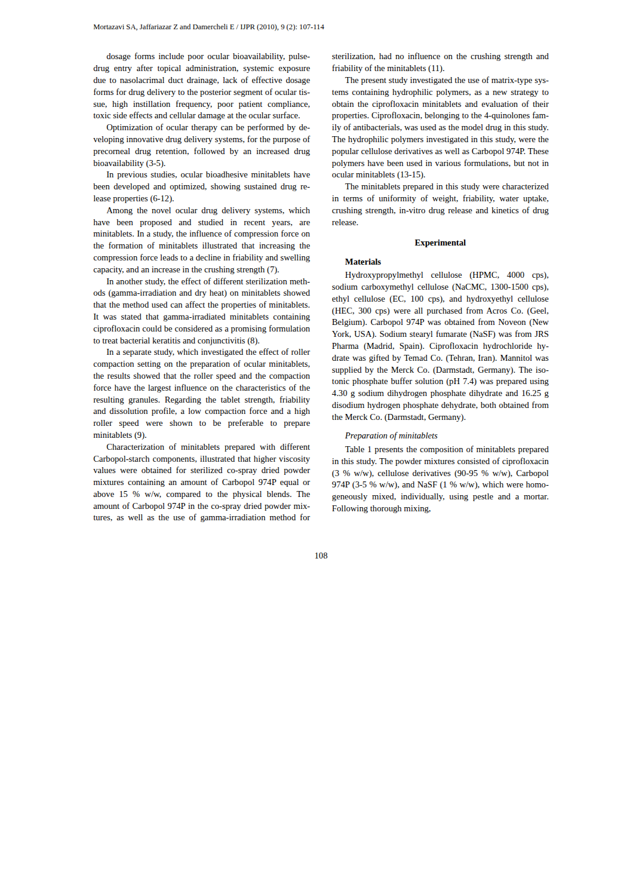Mortazavi SA, Jaffariazar Z and Damercheli E / IJPR (2010), 9 (2): 107-114
dosage forms include poor ocular bioavailability, pulse-drug entry after topical administration, systemic exposure due to nasolacrimal duct drainage, lack of effective dosage forms for drug delivery to the posterior segment of ocular tissue, high instillation frequency, poor patient compliance, toxic side effects and cellular damage at the ocular surface.
Optimization of ocular therapy can be performed by developing innovative drug delivery systems, for the purpose of precorneal drug retention, followed by an increased drug bioavailability (3-5).
In previous studies, ocular bioadhesive minitablets have been developed and optimized, showing sustained drug release properties (6-12).
Among the novel ocular drug delivery systems, which have been proposed and studied in recent years, are minitablets. In a study, the influence of compression force on the formation of minitablets illustrated that increasing the compression force leads to a decline in friability and swelling capacity, and an increase in the crushing strength (7).
In another study, the effect of different sterilization methods (gamma-irradiation and dry heat) on minitablets showed that the method used can affect the properties of minitablets. It was stated that gamma-irradiated minitablets containing ciprofloxacin could be considered as a promising formulation to treat bacterial keratitis and conjunctivitis (8).
In a separate study, which investigated the effect of roller compaction setting on the preparation of ocular minitablets, the results showed that the roller speed and the compaction force have the largest influence on the characteristics of the resulting granules. Regarding the tablet strength, friability and dissolution profile, a low compaction force and a high roller speed were shown to be preferable to prepare minitablets (9).
Characterization of minitablets prepared with different Carbopol-starch components, illustrated that higher viscosity values were obtained for sterilized co-spray dried powder mixtures containing an amount of Carbopol 974P equal or above 15 % w/w, compared to the physical blends. The amount of Carbopol 974P in the co-spray dried powder mixtures, as well as the use of gamma-irradiation method for sterilization, had no influence on the crushing strength and friability of the minitablets (11).
The present study investigated the use of matrix-type systems containing hydrophilic polymers, as a new strategy to obtain the ciprofloxacin minitablets and evaluation of their properties. Ciprofloxacin, belonging to the 4-quinolones family of antibacterials, was used as the model drug in this study. The hydrophilic polymers investigated in this study, were the popular cellulose derivatives as well as Carbopol 974P. These polymers have been used in various formulations, but not in ocular minitablets (13-15).
The minitablets prepared in this study were characterized in terms of uniformity of weight, friability, water uptake, crushing strength, in-vitro drug release and kinetics of drug release.
Experimental
Materials
Hydroxypropylmethyl cellulose (HPMC, 4000 cps), sodium carboxymethyl cellulose (NaCMC, 1300-1500 cps), ethyl cellulose (EC, 100 cps), and hydroxyethyl cellulose (HEC, 300 cps) were all purchased from Acros Co. (Geel, Belgium). Carbopol 974P was obtained from Noveon (New York, USA). Sodium stearyl fumarate (NaSF) was from JRS Pharma (Madrid, Spain). Ciprofloxacin hydrochloride hydrate was gifted by Temad Co. (Tehran, Iran). Mannitol was supplied by the Merck Co. (Darmstadt, Germany). The isotonic phosphate buffer solution (pH 7.4) was prepared using 4.30 g sodium dihydrogen phosphate dihydrate and 16.25 g disodium hydrogen phosphate dehydrate, both obtained from the Merck Co. (Darmstadt, Germany).
Preparation of minitablets
Table 1 presents the composition of minitablets prepared in this study. The powder mixtures consisted of ciprofloxacin (3 % w/w), cellulose derivatives (90-95 % w/w), Carbopol 974P (3-5 % w/w), and NaSF (1 % w/w), which were homogeneously mixed, individually, using pestle and a mortar. Following thorough mixing,
108